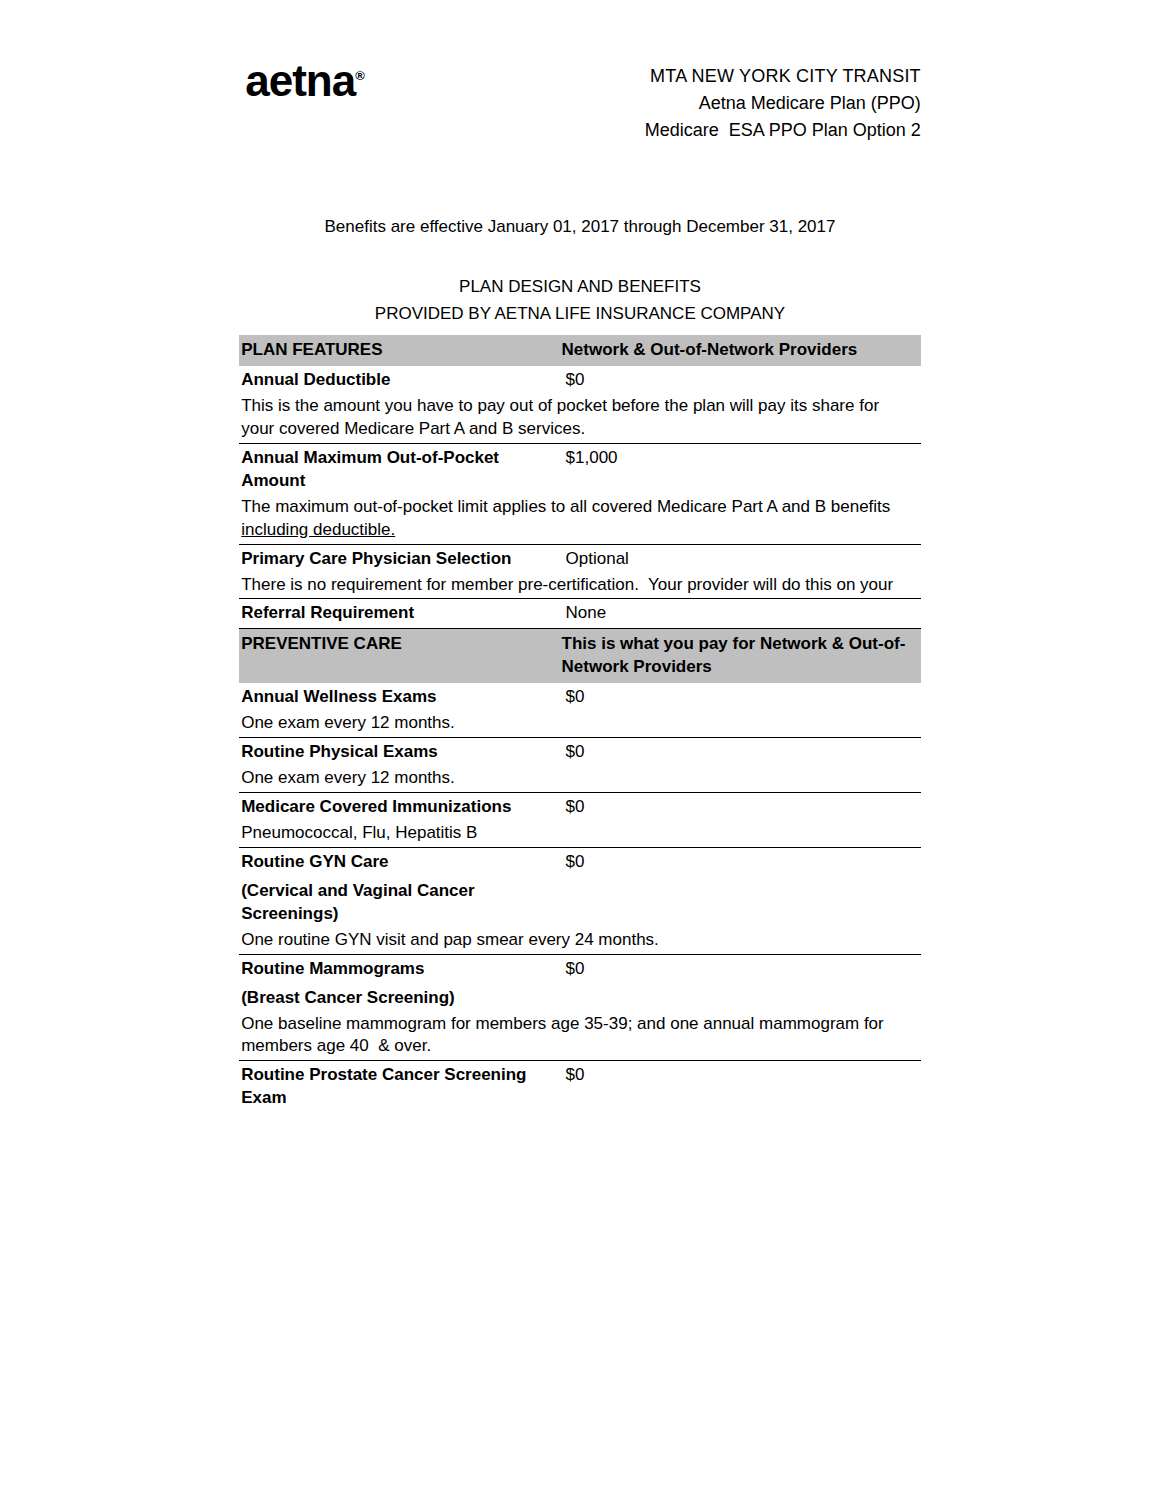aetna®
MTA NEW YORK CITY TRANSIT
Aetna Medicare Plan (PPO)
Medicare ESA PPO Plan Option 2
Benefits are effective January 01, 2017 through December 31, 2017
PLAN DESIGN AND BENEFITS
PROVIDED BY AETNA LIFE INSURANCE COMPANY
| PLAN FEATURES | Network & Out-of-Network Providers |
| Annual Deductible | $0 |
| This is the amount you have to pay out of pocket before the plan will pay its share for your covered Medicare Part A and B services. |
| Annual Maximum Out-of-Pocket Amount | $1,000 |
| The maximum out-of-pocket limit applies to all covered Medicare Part A and B benefits including deductible. |
| Primary Care Physician Selection | Optional |
| There is no requirement for member pre-certification. Your provider will do this on your |
| Referral Requirement | None |
| PREVENTIVE CARE | This is what you pay for Network & Out-of-Network Providers |
| Annual Wellness Exams | $0 |
| One exam every 12 months. |
| Routine Physical Exams | $0 |
| One exam every 12 months. |
| Medicare Covered Immunizations | $0 |
| Pneumococcal, Flu, Hepatitis B |
| Routine GYN Care | $0 |
| (Cervical and Vaginal Cancer Screenings) | |
| One routine GYN visit and pap smear every 24 months. |
| Routine Mammograms | $0 |
| (Breast Cancer Screening) | |
| One baseline mammogram for members age 35-39; and one annual mammogram for members age 40 & over. |
| Routine Prostate Cancer Screening Exam | $0 |